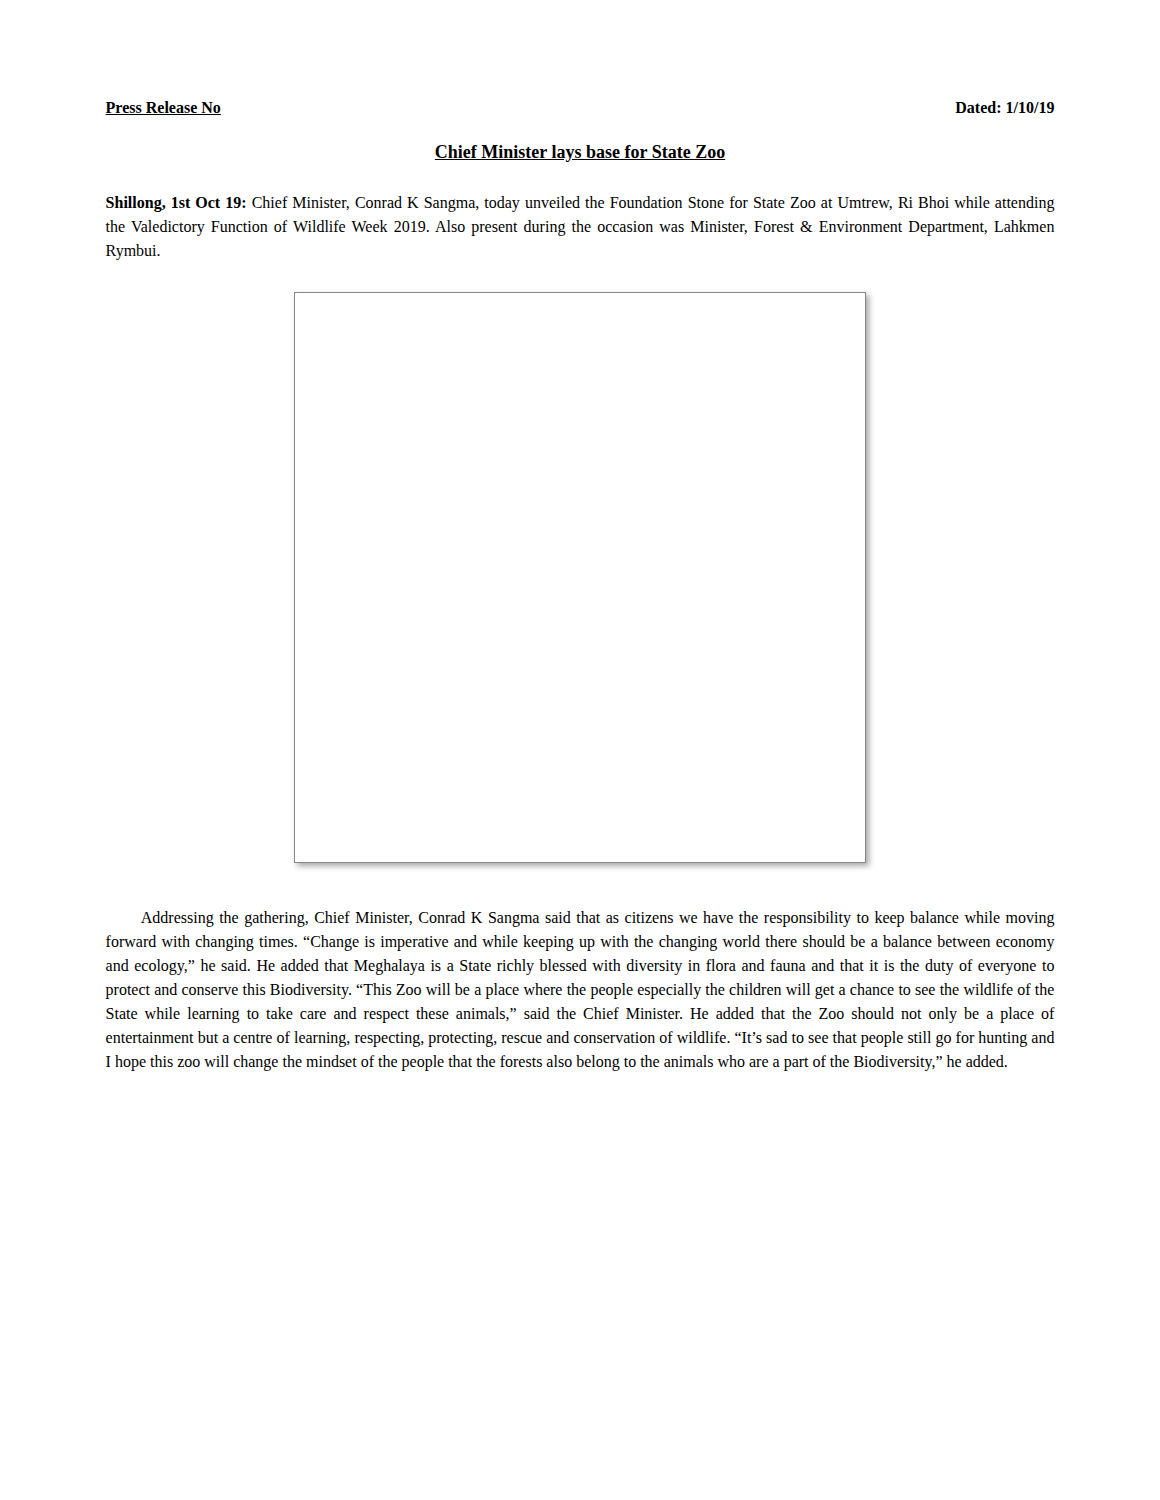Press Release No Dated: 1/10/19
Chief Minister lays base for State Zoo
Shillong, 1st Oct 19: Chief Minister, Conrad K Sangma, today unveiled the Foundation Stone for State Zoo at Umtrew, Ri Bhoi while attending the Valedictory Function of Wildlife Week 2019. Also present during the occasion was Minister, Forest & Environment Department, Lahkmen Rymbui.
Addressing the gathering, Chief Minister, Conrad K Sangma said that as citizens we have the responsibility to keep balance while moving forward with changing times. “Change is imperative and while keeping up with the changing world there should be a balance between economy and ecology,” he said. He added that Meghalaya is a State richly blessed with diversity in flora and fauna and that it is the duty of everyone to protect and conserve this Biodiversity. “This Zoo will be a place where the people especially the children will get a chance to see the wildlife of the State while learning to take care and respect these animals,” said the Chief Minister. He added that the Zoo should not only be a place of entertainment but a centre of learning, respecting, protecting, rescue and conservation of wildlife. “It’s sad to see that people still go for hunting and I hope this zoo will change the mindset of the people that the forests also belong to the animals who are a part of the Biodiversity,” he added.